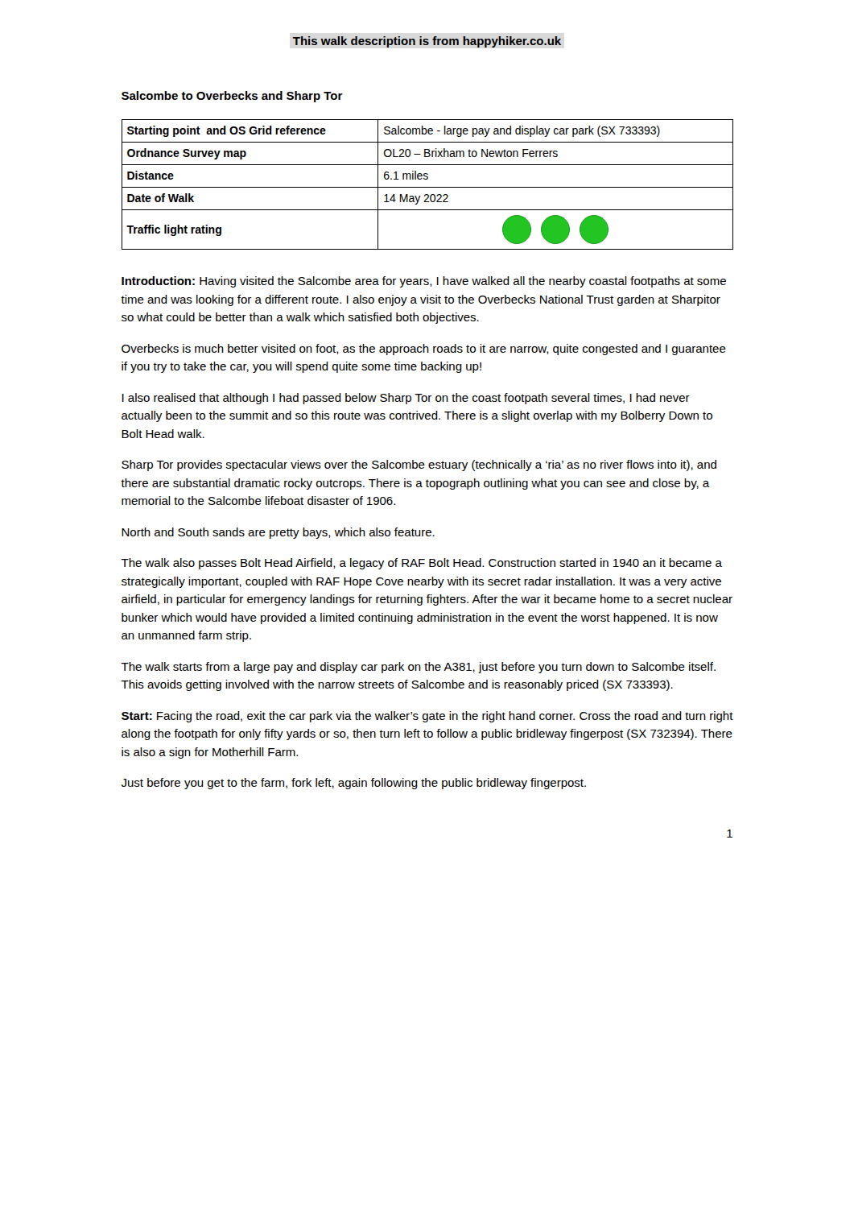This walk description is from happyhiker.co.uk
Salcombe to Overbecks and Sharp Tor
| Starting point and OS Grid reference | Salcombe - large pay and display car park (SX 733393) |
| Ordnance Survey map | OL20 – Brixham to Newton Ferrers |
| Distance | 6.1 miles |
| Date of Walk | 14 May 2022 |
| Traffic light rating | |
Introduction: Having visited the Salcombe area for years, I have walked all the nearby coastal footpaths at some time and was looking for a different route. I also enjoy a visit to the Overbecks National Trust garden at Sharpitor so what could be better than a walk which satisfied both objectives.
Overbecks is much better visited on foot, as the approach roads to it are narrow, quite congested and I guarantee if you try to take the car, you will spend quite some time backing up!
I also realised that although I had passed below Sharp Tor on the coast footpath several times, I had never actually been to the summit and so this route was contrived. There is a slight overlap with my Bolberry Down to Bolt Head walk.
Sharp Tor provides spectacular views over the Salcombe estuary (technically a ‘ria’ as no river flows into it), and there are substantial dramatic rocky outcrops. There is a topograph outlining what you can see and close by, a memorial to the Salcombe lifeboat disaster of 1906.
North and South sands are pretty bays, which also feature.
The walk also passes Bolt Head Airfield, a legacy of RAF Bolt Head. Construction started in 1940 an it became a strategically important, coupled with RAF Hope Cove nearby with its secret radar installation. It was a very active airfield, in particular for emergency landings for returning fighters. After the war it became home to a secret nuclear bunker which would have provided a limited continuing administration in the event the worst happened. It is now an unmanned farm strip.
The walk starts from a large pay and display car park on the A381, just before you turn down to Salcombe itself. This avoids getting involved with the narrow streets of Salcombe and is reasonably priced (SX 733393).
Start: Facing the road, exit the car park via the walker’s gate in the right hand corner. Cross the road and turn right along the footpath for only fifty yards or so, then turn left to follow a public bridleway fingerpost (SX 732394). There is also a sign for Motherhill Farm.
Just before you get to the farm, fork left, again following the public bridleway fingerpost.
1